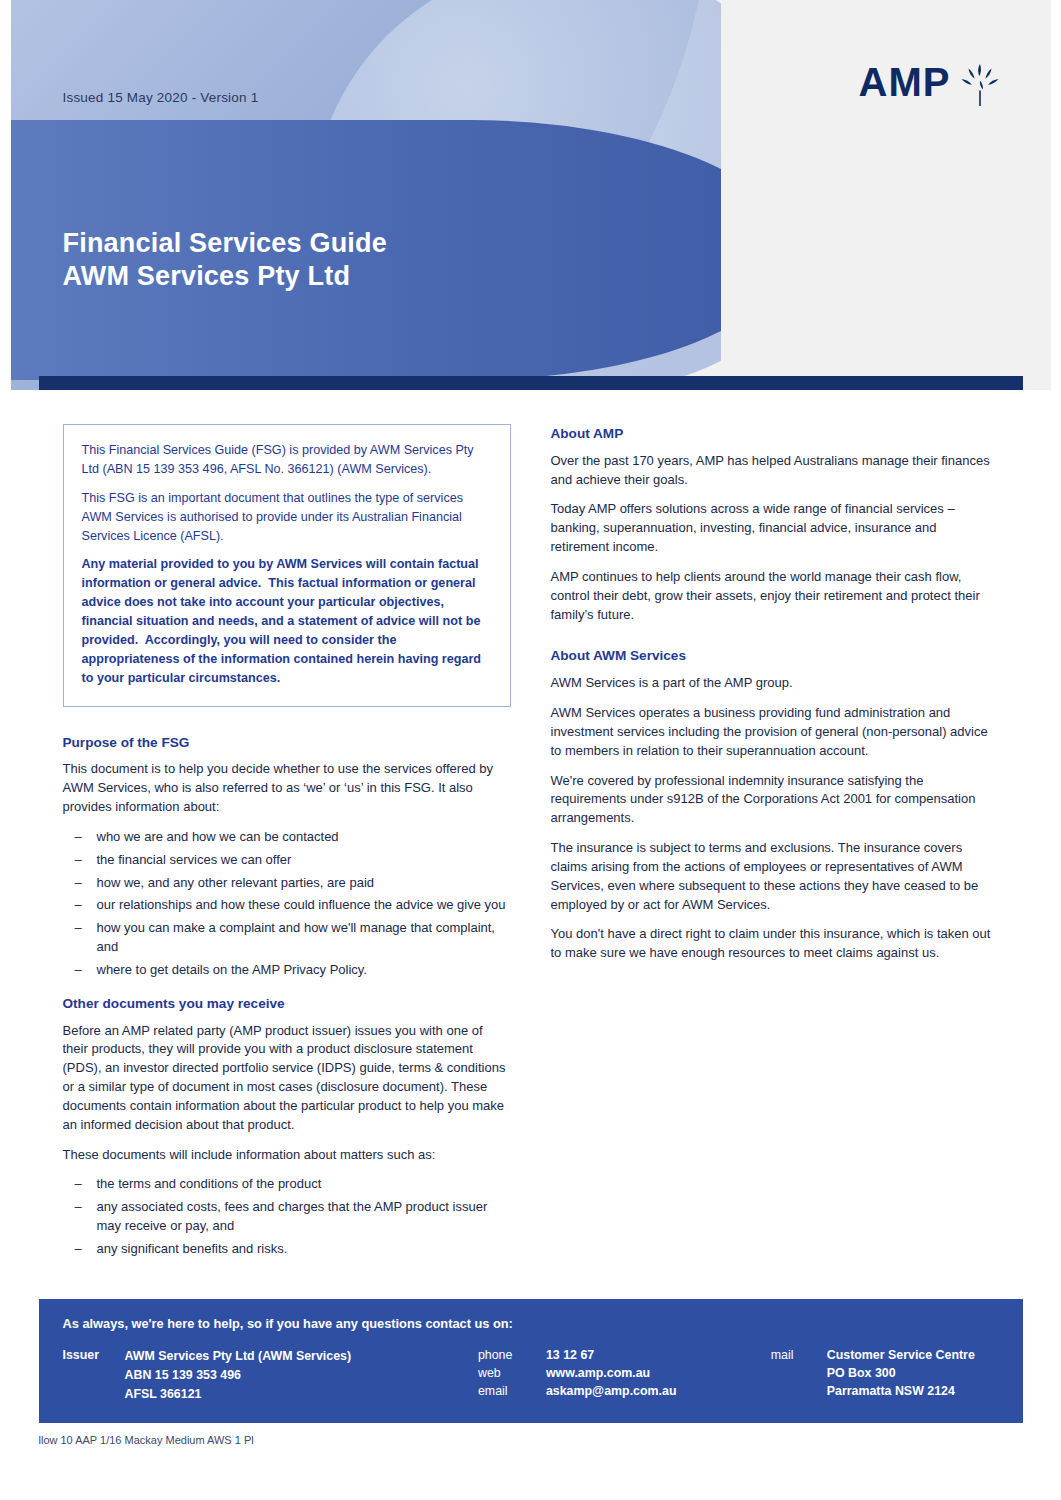Issued 15 May 2020 - Version 1
AMP
Financial Services Guide
AWM Services Pty Ltd
This Financial Services Guide (FSG) is provided by AWM Services Pty Ltd (ABN 15 139 353 496, AFSL No. 366121) (AWM Services).
This FSG is an important document that outlines the type of services AWM Services is authorised to provide under its Australian Financial Services Licence (AFSL).
Any material provided to you by AWM Services will contain factual information or general advice. This factual information or general advice does not take into account your particular objectives, financial situation and needs, and a statement of advice will not be provided. Accordingly, you will need to consider the appropriateness of the information contained herein having regard to your particular circumstances.
Purpose of the FSG
This document is to help you decide whether to use the services offered by AWM Services, who is also referred to as ‘we’ or ‘us’ in this FSG. It also provides information about:
who we are and how we can be contacted
the financial services we can offer
how we, and any other relevant parties, are paid
our relationships and how these could influence the advice we give you
how you can make a complaint and how we'll manage that complaint, and
where to get details on the AMP Privacy Policy.
Other documents you may receive
Before an AMP related party (AMP product issuer) issues you with one of their products, they will provide you with a product disclosure statement (PDS), an investor directed portfolio service (IDPS) guide, terms & conditions or a similar type of document in most cases (disclosure document). These documents contain information about the particular product to help you make an informed decision about that product.
These documents will include information about matters such as:
the terms and conditions of the product
any associated costs, fees and charges that the AMP product issuer may receive or pay, and
any significant benefits and risks.
About AMP
Over the past 170 years, AMP has helped Australians manage their finances and achieve their goals.
Today AMP offers solutions across a wide range of financial services – banking, superannuation, investing, financial advice, insurance and retirement income.
AMP continues to help clients around the world manage their cash flow, control their debt, grow their assets, enjoy their retirement and protect their family’s future.
About AWM Services
AWM Services is a part of the AMP group.
AWM Services operates a business providing fund administration and investment services including the provision of general (non-personal) advice to members in relation to their superannuation account.
We're covered by professional indemnity insurance satisfying the requirements under s912B of the Corporations Act 2001 for compensation arrangements.
The insurance is subject to terms and exclusions. The insurance covers claims arising from the actions of employees or representatives of AWM Services, even where subsequent to these actions they have ceased to be employed by or act for AWM Services.
You don't have a direct right to claim under this insurance, which is taken out to make sure we have enough resources to meet claims against us.
As always, we're here to help, so if you have any questions contact us on:
Issuer
AWM Services Pty Ltd (AWM Services)
ABN 15 139 353 496
AFSL 366121
phone
13 12 67
web
www.amp.com.au
email
askamp@amp.com.au
mail
Customer Service Centre
PO Box 300
Parramatta NSW 2124
llow 10 AAP 1/16 Mackay Medium AWS 1 Pl